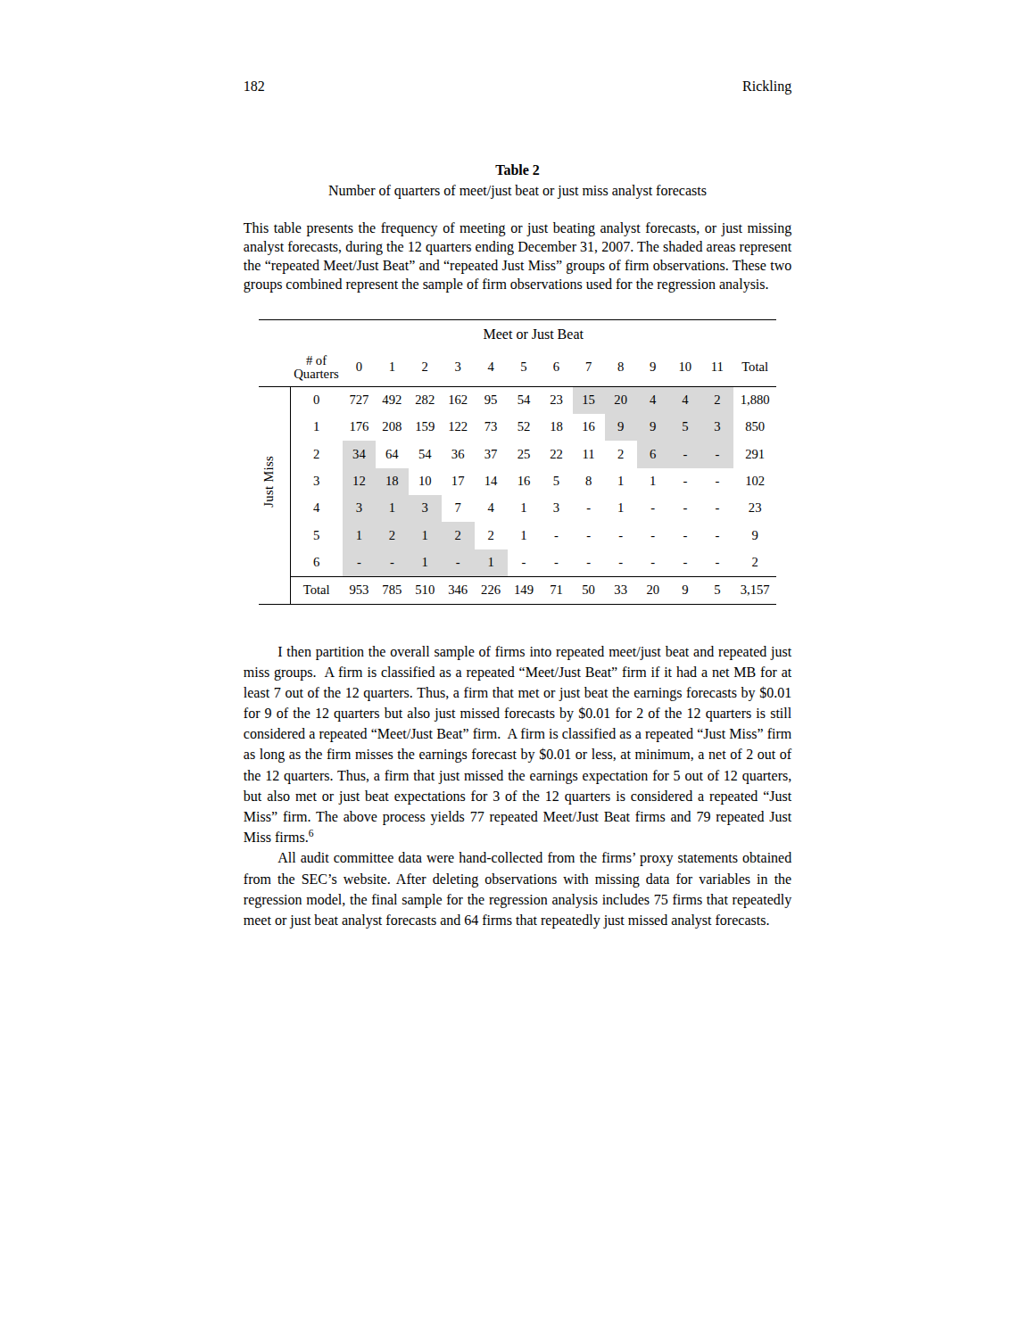182 Rickling
Table 2
Number of quarters of meet/just beat or just miss analyst forecasts
This table presents the frequency of meeting or just beating analyst forecasts, or just missing analyst forecasts, during the 12 quarters ending December 31, 2007. The shaded areas represent the “repeated Meet/Just Beat” and “repeated Just Miss” groups of firm observations. These two groups combined represent the sample of firm observations used for the regression analysis.
| | Meet or Just Beat |
| | # of Quarters | 0 | 1 | 2 | 3 | 4 | 5 | 6 | 7 | 8 | 9 | 10 | 11 | Total |
| Just Miss | 0 | 727 | 492 | 282 | 162 | 95 | 54 | 23 | 15 | 20 | 4 | 4 | 2 | 1,880 |
| 1 | 176 | 208 | 159 | 122 | 73 | 52 | 18 | 16 | 9 | 9 | 5 | 3 | 850 |
| 2 | 34 | 64 | 54 | 36 | 37 | 25 | 22 | 11 | 2 | 6 | - | - | 291 |
| 3 | 12 | 18 | 10 | 17 | 14 | 16 | 5 | 8 | 1 | 1 | - | - | 102 |
| 4 | 3 | 1 | 3 | 7 | 4 | 1 | 3 | - | 1 | - | - | - | 23 |
| 5 | 1 | 2 | 1 | 2 | 2 | 1 | - | - | - | - | - | - | 9 |
| 6 | - | - | 1 | - | 1 | - | - | - | - | - | - | - | 2 |
| | Total | 953 | 785 | 510 | 346 | 226 | 149 | 71 | 50 | 33 | 20 | 9 | 5 | 3,157 |
I then partition the overall sample of firms into repeated meet/just beat and repeated just miss groups. A firm is classified as a repeated “Meet/Just Beat” firm if it had a net MB for at least 7 out of the 12 quarters. Thus, a firm that met or just beat the earnings forecasts by $0.01 for 9 of the 12 quarters but also just missed forecasts by $0.01 for 2 of the 12 quarters is still considered a repeated “Meet/Just Beat” firm. A firm is classified as a repeated “Just Miss” firm as long as the firm misses the earnings forecast by $0.01 or less, at minimum, a net of 2 out of the 12 quarters. Thus, a firm that just missed the earnings expectation for 5 out of 12 quarters, but also met or just beat expectations for 3 of the 12 quarters is considered a repeated “Just Miss” firm. The above process yields 77 repeated Meet/Just Beat firms and 79 repeated Just Miss firms.6
All audit committee data were hand-collected from the firms’ proxy statements obtained from the SEC’s website. After deleting observations with missing data for variables in the regression model, the final sample for the regression analysis includes 75 firms that repeatedly meet or just beat analyst forecasts and 64 firms that repeatedly just missed analyst forecasts.